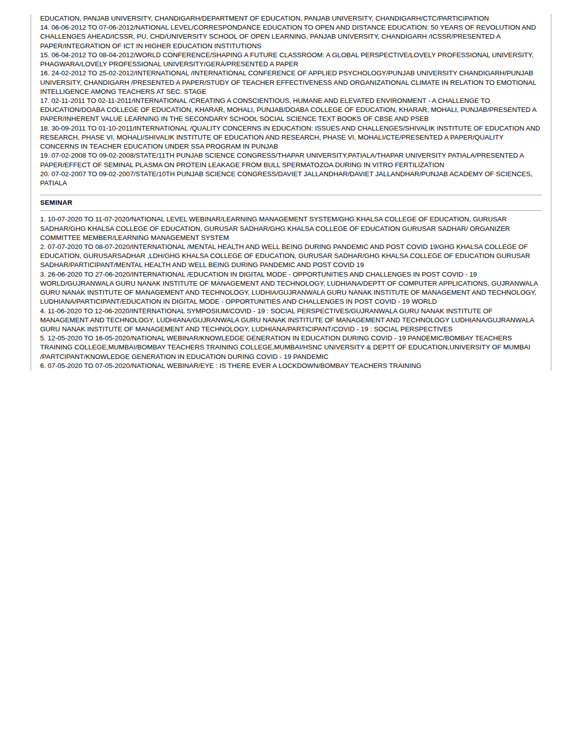EDUCATION, PANJAB UNIVERSITY, CHANDIGARH/DEPARTMENT OF EDUCATION, PANJAB UNIVERSITY, CHANDIGARH/CTC/PARTICIPATION
14. 06-06-2012 to 07-06-2012/NATIONAL LEVEL/CORRESPONDANCE EDUCATION TO OPEN AND DISTANCE EDUCATION: 50 YEARS OF REVOLUTION AND CHALLENGES AHEAD/ICSSR, PU, CHD/UNIVERSITY SCHOOL OF OPEN LEARNING, PANJAB UNIVERSITY, CHANDIGARH /ICSSR/PRESENTED A PAPER/INTEGRATION OF ICT IN HIGHER EDUCATION INSTITUTIONS
15. 06-04-2012 to 08-04-2012/WORLD CONFERENCE/SHAPING A FUTURE CLASSROOM: A GLOBAL PERSPECTIVE/LOVELY PROFESSIONAL UNIVERSITY, PHAGWARA/LOVELY PROFESSIONAL UNIVERSITY/GERA/PRESENTED A PAPER
16. 24-02-2012 to 25-02-2012/INTERNATIONAL /INTERNATIONAL CONFERENCE OF APPLIED PSYCHOLOGY/PUNJAB UNIVERSITY CHANDIGARH/PUNJAB UNIVERSITY, CHANDIGARH /PRESENTED A PAPER/STUDY OF TEACHER EFFECTIVENESS AND ORGANIZATIONAL CLIMATE IN RELATION TO EMOTIONAL INTELLIGENCE AMONG TEACHERS AT SEC. STAGE
17. 02-11-2011 to 02-11-2011/INTERNATIONAL /CREATING A CONSCIENTIOUS, HUMANE AND ELEVATED ENVIRONMENT - A CHALLENGE TO EDUCATION/DOABA COLLEGE OF EDUCATION, KHARAR, MOHALI, PUNJAB/DOABA COLLEGE OF EDUCATION, KHARAR, MOHALI, PUNJAB/PRESENTED A PAPER/INHERENT VALUE LEARNING IN THE SECONDARY SCHOOL SOCIAL SCIENCE TEXT BOOKS OF CBSE AND PSEB
18. 30-09-2011 to 01-10-2011/INTERNATIONAL /QUALITY CONCERNS IN EDUCATION: ISSUES AND CHALLENGES/SHIVALIK INSTITUTE OF EDUCATION AND RESEARCH, PHASE VI, MOHALI/SHIVALIK INSTITUTE OF EDUCATION AND RESEARCH, PHASE VI, MOHALI/CTE/PRESENTED A PAPER/QUALITY CONCERNS IN TEACHER EDUCATION UNDER SSA PROGRAM IN PUNJAB
19. 07-02-2008 to 09-02-2008/STATE/11TH PUNJAB SCIENCE CONGRESS/THAPAR UNIVERSITY,PATIALA/THAPAR UNIVERSITY PATIALA/PRESENTED A PAPER/EFFECT OF SEMINAL PLASMA ON PROTEIN LEAKAGE FROM BULL SPERMATOZOA DURING IN VITRO FERTILIZATION
20. 07-02-2007 to 09-02-2007/STATE/10TH PUNJAB SCIENCE CONGRESS/DAVIET JALLANDHAR/DAVIET JALLANDHAR/PUNJAB ACADEMY OF SCIENCES, PATIALA
SEMINAR
1. 10-07-2020 to 11-07-2020/NATIONAL LEVEL WEBINAR/LEARNING MANAGEMENT SYSTEM/GHG KHALSA COLLEGE OF EDUCATION, GURUSAR SADHAR/GHG KHALSA COLLEGE OF EDUCATION, GURUSAR SADHAR/GHG KHALSA COLLEGE OF EDUCATION GURUSAR SADHAR/ ORGANIZER COMMITTEE MEMBER/LEARNING MANAGEMENT SYSTEM
2. 07-07-2020 to 08-07-2020/INTERNATIONAL /MENTAL HEALTH AND WELL BEING DURING PANDEMIC AND POST COVID 19/GHG KHALSA COLLEGE OF EDUCATION, GURUSARSADHAR ,LDH/GHG KHALSA COLLEGE OF EDUCATION, GURUSAR SADHAR/GHG KHALSA COLLEGE OF EDUCATION GURUSAR SADHAR/PARTICIPANT/MENTAL HEALTH AND WELL BEING DURING PANDEMIC AND POST COVID 19
3. 26-06-2020 to 27-06-2020/INTERNATIONAL /EDUCATION IN DIGITAL MODE - OPPORTUNITIES AND CHALLENGES IN POST COVID - 19 WORLD/GUJRANWALA GURU NANAK INSTITUTE OF MANAGEMENT AND TECHNOLOGY, LUDHIANA/DEPTT OF COMPUTER APPLICATIONS, GUJRANWALA GURU NANAK INSTITUTE OF MANAGEMENT AND TECHNOLOGY, LUDHIA/GUJRANWALA GURU NANAK INSTITUTE OF MANAGEMENT AND TECHNOLOGY, LUDHIANA/PARTICIPANT/EDUCATION IN DIGITAL MODE - OPPORTUNITIES AND CHALLENGES IN POST COVID - 19 WORLD
4. 11-06-2020 to 12-06-2020/INTERNATIONAL SYMPOSIUM/COVID - 19 : SOCIAL PERSPECTIVES/GUJRANWALA GURU NANAK INSTITUTE OF MANAGEMENT AND TECHNOLOGY, LUDHIANA/GUJRANWALA GURU NANAK INSTITUTE OF MANAGEMENT AND TECHNOLOGY LUDHIANA/GUJRANWALA GURU NANAK INSTITUTE OF MANAGEMENT AND TECHNOLOGY, LUDHIANA/PARTICIPANT/COVID - 19 : SOCIAL PERSPECTIVES
5. 12-05-2020 to 16-05-2020/NATIONAL WEBINAR/KNOWLEDGE GENERATION IN EDUCATION DURING COVID - 19 PANDEMIC/BOMBAY TEACHERS TRAINING COLLEGE,MUMBAI/BOMBAY TEACHERS TRAINING COLLEGE,MUMBAI/HSNC UNIVERSITY & DEPTT OF EDUCATION,UNIVERSITY OF MUMBAI /PARTCIPANT/KNOWLEDGE GENERATION IN EDUCATION DURING COVID - 19 PANDEMIC
6. 07-05-2020 to 07-05-2020/NATIONAL WEBINAR/EYE : IS THERE EVER A LOCKDOWN/BOMBAY TEACHERS TRAINING